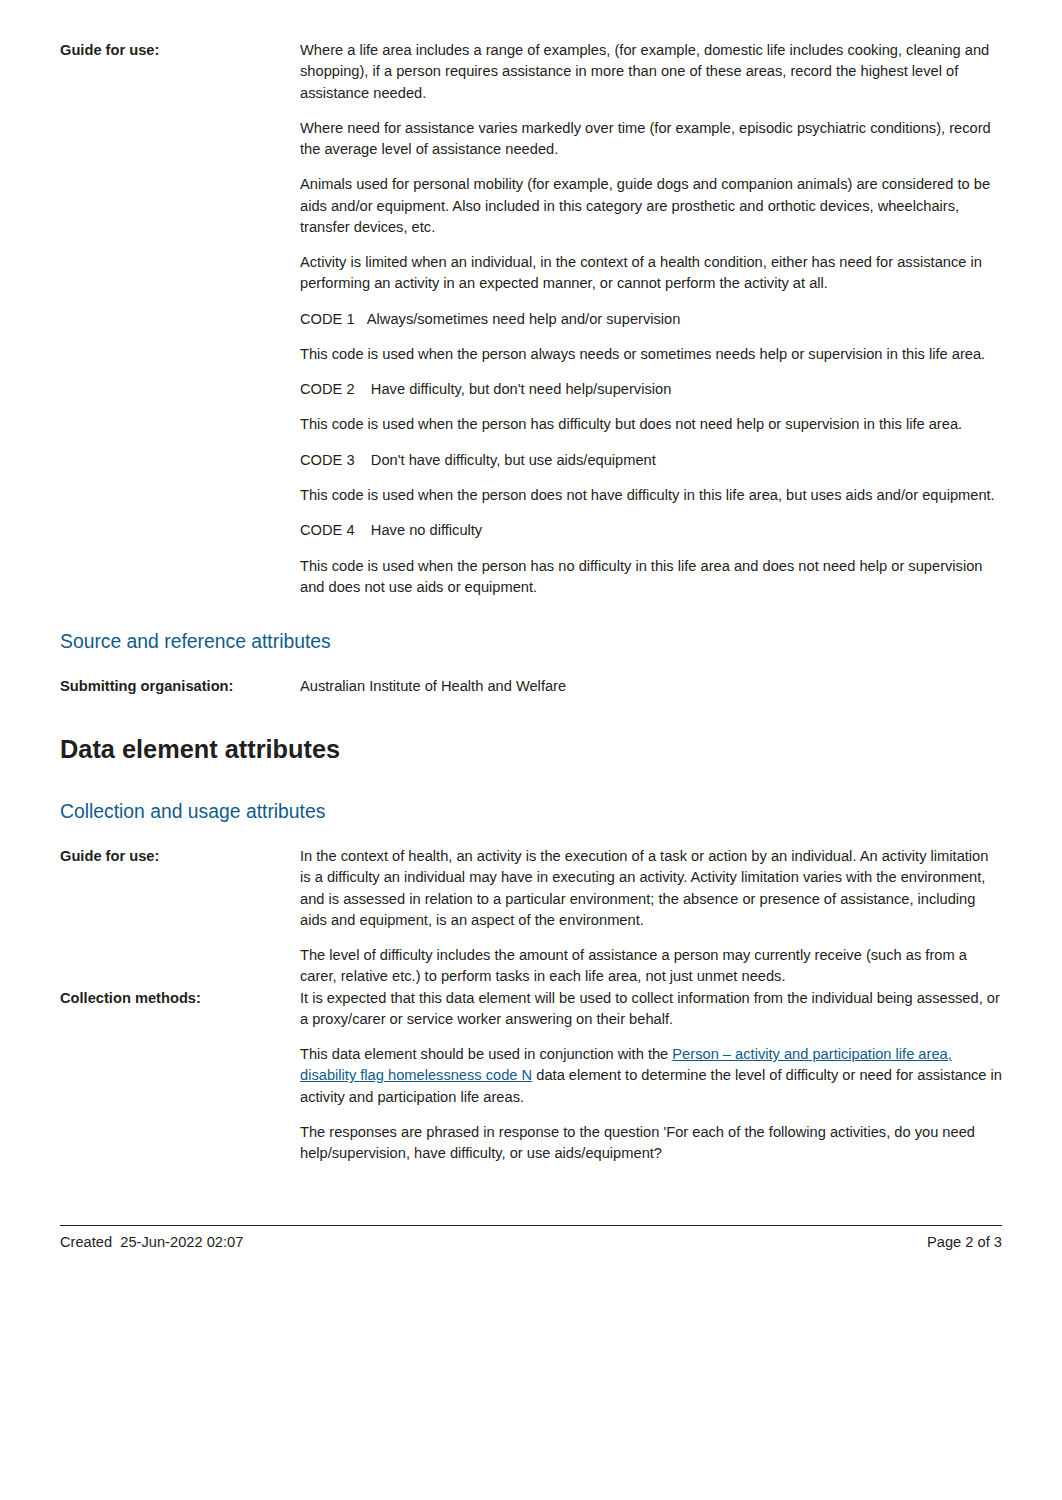Guide for use:
Where a life area includes a range of examples, (for example, domestic life includes cooking, cleaning and shopping), if a person requires assistance in more than one of these areas, record the highest level of assistance needed.
Where need for assistance varies markedly over time (for example, episodic psychiatric conditions), record the average level of assistance needed.
Animals used for personal mobility (for example, guide dogs and companion animals) are considered to be aids and/or equipment. Also included in this category are prosthetic and orthotic devices, wheelchairs, transfer devices, etc.
Activity is limited when an individual, in the context of a health condition, either has need for assistance in performing an activity in an expected manner, or cannot perform the activity at all.
CODE 1 Always/sometimes need help and/or supervision
This code is used when the person always needs or sometimes needs help or supervision in this life area.
CODE 2 Have difficulty, but don't need help/supervision
This code is used when the person has difficulty but does not need help or supervision in this life area.
CODE 3 Don't have difficulty, but use aids/equipment
This code is used when the person does not have difficulty in this life area, but uses aids and/or equipment.
CODE 4 Have no difficulty
This code is used when the person has no difficulty in this life area and does not need help or supervision and does not use aids or equipment.
Source and reference attributes
Submitting organisation:
Australian Institute of Health and Welfare
Data element attributes
Collection and usage attributes
Guide for use:
In the context of health, an activity is the execution of a task or action by an individual. An activity limitation is a difficulty an individual may have in executing an activity. Activity limitation varies with the environment, and is assessed in relation to a particular environment; the absence or presence of assistance, including aids and equipment, is an aspect of the environment.
The level of difficulty includes the amount of assistance a person may currently receive (such as from a carer, relative etc.) to perform tasks in each life area, not just unmet needs.
Collection methods:
It is expected that this data element will be used to collect information from the individual being assessed, or a proxy/carer or service worker answering on their behalf.
This data element should be used in conjunction with the Person – activity and participation life area, disability flag homelessness code N data element to determine the level of difficulty or need for assistance in activity and participation life areas.
The responses are phrased in response to the question 'For each of the following activities, do you need help/supervision, have difficulty, or use aids/equipment?
Created 25-Jun-2022 02:07
Page 2 of 3